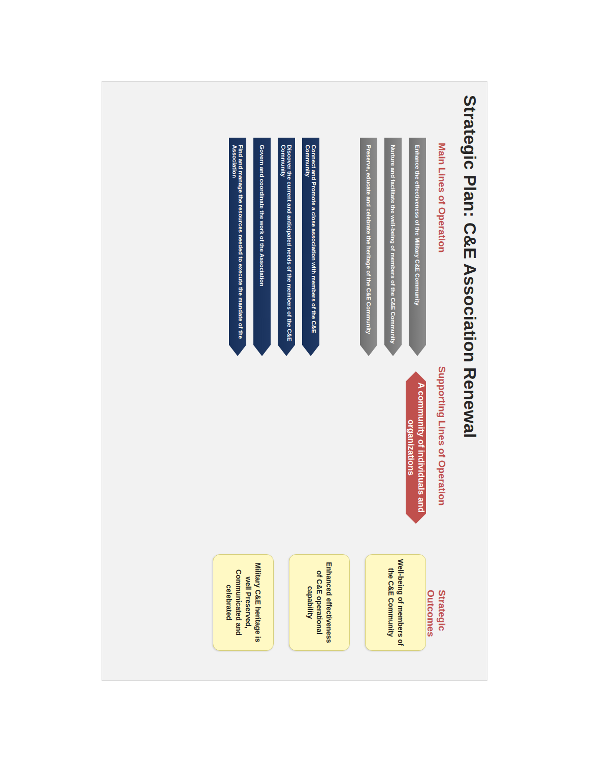Strategic Plan: C&E Association Renewal
Main Lines of Operation
Supporting Lines of Operation
Strategic Outcomes
Enhance the effectiveness of the Military C&E Community
Nurture and facilitate the well-being of members of the C&E Community
Preserve, educate and celebrate the heritage of the C&E Community
Connect and Promote a close association with members of the C&E Community
Discover the current and anticipated needs of the members of the C&E Community
Govern and coordinate the work of the Association
Find and manage the resources needed to execute the mandate of the Association
A community of individuals and organizations
Well-being of members of the C&E Community
Enhanced effectiveness of C&E operational capability
Military C&E heritage is well Preserved, Communicated and celebrated